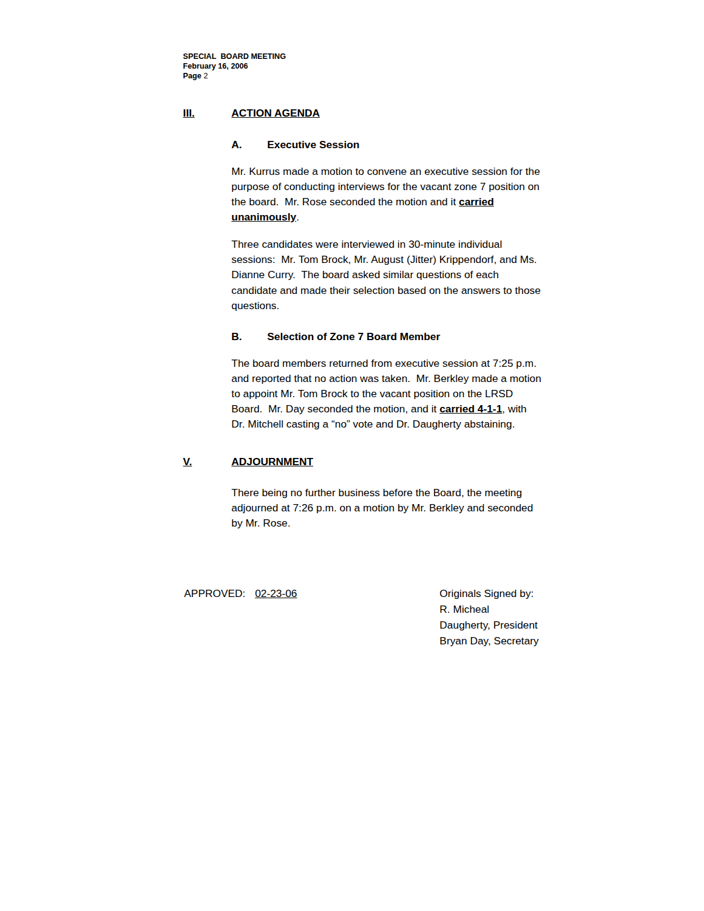SPECIAL BOARD MEETING
February 16, 2006
Page 2
III.
ACTION AGENDA
A.
Executive Session
Mr. Kurrus made a motion to convene an executive session for the purpose of conducting interviews for the vacant zone 7 position on the board. Mr. Rose seconded the motion and it carried unanimously.
Three candidates were interviewed in 30-minute individual sessions: Mr. Tom Brock, Mr. August (Jitter) Krippendorf, and Ms. Dianne Curry. The board asked similar questions of each candidate and made their selection based on the answers to those questions.
B.
Selection of Zone 7 Board Member
The board members returned from executive session at 7:25 p.m. and reported that no action was taken. Mr. Berkley made a motion to appoint Mr. Tom Brock to the vacant position on the LRSD Board. Mr. Day seconded the motion, and it carried 4-1-1, with Dr. Mitchell casting a “no” vote and Dr. Daugherty abstaining.
V.
ADJOURNMENT
There being no further business before the Board, the meeting adjourned at 7:26 p.m. on a motion by Mr. Berkley and seconded by Mr. Rose.
APPROVED: 02-23-06
Originals Signed by:
R. Micheal Daugherty, President
Bryan Day, Secretary